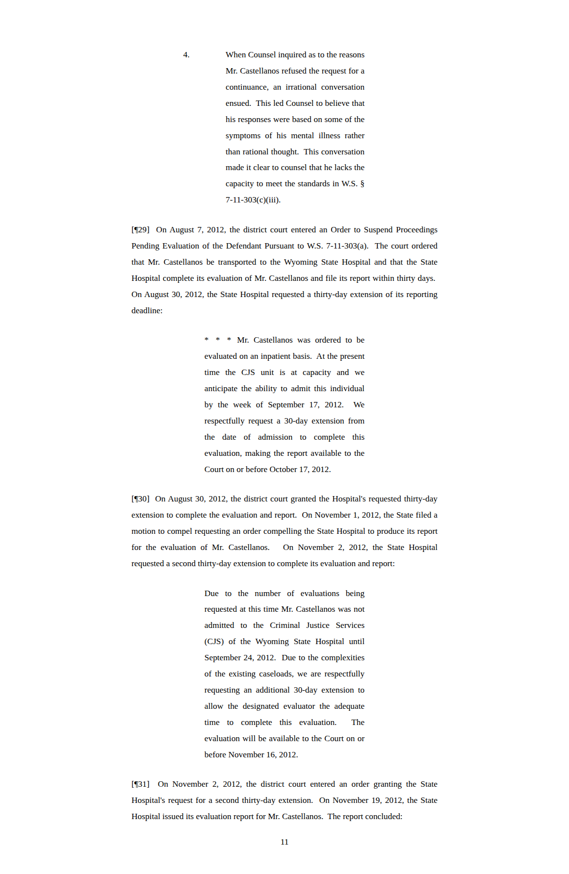4. When Counsel inquired as to the reasons Mr. Castellanos refused the request for a continuance, an irrational conversation ensued. This led Counsel to believe that his responses were based on some of the symptoms of his mental illness rather than rational thought. This conversation made it clear to counsel that he lacks the capacity to meet the standards in W.S. § 7-11-303(c)(iii).
[¶29] On August 7, 2012, the district court entered an Order to Suspend Proceedings Pending Evaluation of the Defendant Pursuant to W.S. 7-11-303(a). The court ordered that Mr. Castellanos be transported to the Wyoming State Hospital and that the State Hospital complete its evaluation of Mr. Castellanos and file its report within thirty days. On August 30, 2012, the State Hospital requested a thirty-day extension of its reporting deadline:
* * * Mr. Castellanos was ordered to be evaluated on an inpatient basis. At the present time the CJS unit is at capacity and we anticipate the ability to admit this individual by the week of September 17, 2012. We respectfully request a 30-day extension from the date of admission to complete this evaluation, making the report available to the Court on or before October 17, 2012.
[¶30] On August 30, 2012, the district court granted the Hospital's requested thirty-day extension to complete the evaluation and report. On November 1, 2012, the State filed a motion to compel requesting an order compelling the State Hospital to produce its report for the evaluation of Mr. Castellanos. On November 2, 2012, the State Hospital requested a second thirty-day extension to complete its evaluation and report:
Due to the number of evaluations being requested at this time Mr. Castellanos was not admitted to the Criminal Justice Services (CJS) of the Wyoming State Hospital until September 24, 2012. Due to the complexities of the existing caseloads, we are respectfully requesting an additional 30-day extension to allow the designated evaluator the adequate time to complete this evaluation. The evaluation will be available to the Court on or before November 16, 2012.
[¶31] On November 2, 2012, the district court entered an order granting the State Hospital's request for a second thirty-day extension. On November 19, 2012, the State Hospital issued its evaluation report for Mr. Castellanos. The report concluded:
11